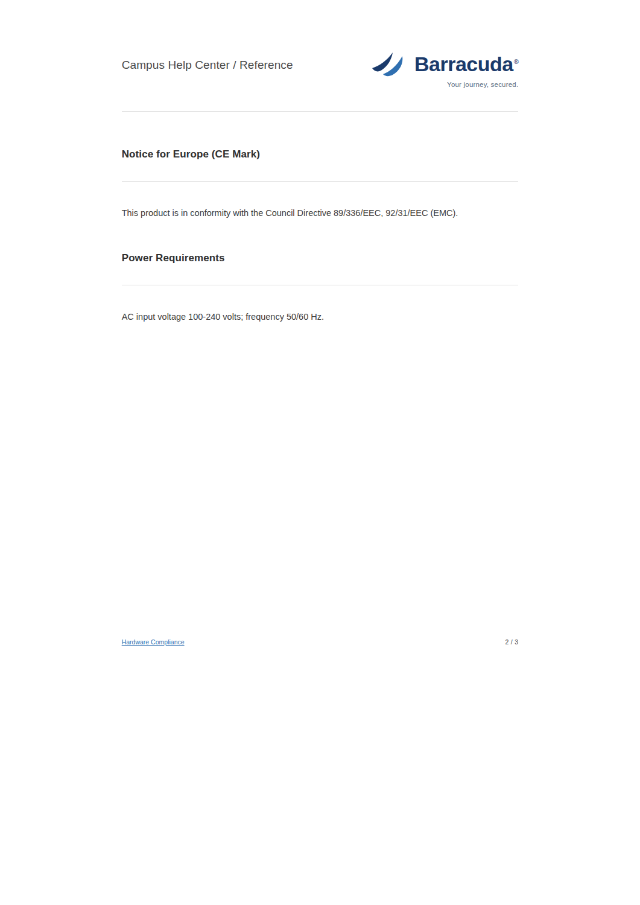Campus Help Center / Reference
Barracuda®
Your journey, secured.
Notice for Europe (CE Mark)
This product is in conformity with the Council Directive 89/336/EEC, 92/31/EEC (EMC).
Power Requirements
AC input voltage 100-240 volts; frequency 50/60 Hz.
Hardware Compliance 2 / 3